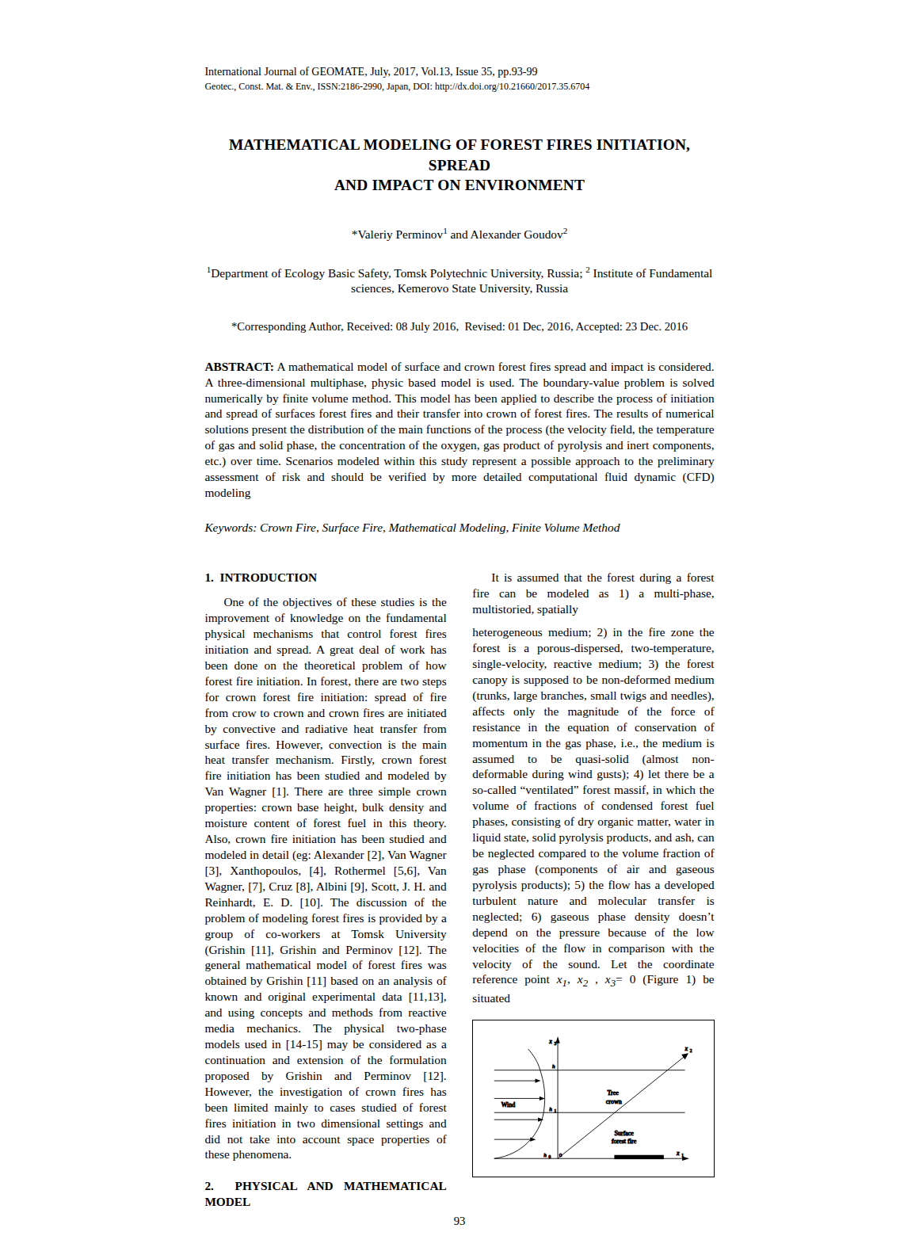International Journal of GEOMATE, July, 2017, Vol.13, Issue 35, pp.93-99
Geotec., Const. Mat. & Env., ISSN:2186-2990, Japan, DOI: http://dx.doi.org/10.21660/2017.35.6704
MATHEMATICAL MODELING OF FOREST FIRES INITIATION, SPREAD
AND IMPACT ON ENVIRONMENT
*Valeriy Perminov1 and Alexander Goudov2
1Department of Ecology Basic Safety, Tomsk Polytechnic University, Russia; 2 Institute of Fundamental sciences, Kemerovo State University, Russia
*Corresponding Author, Received: 08 July 2016, Revised: 01 Dec, 2016, Accepted: 23 Dec. 2016
ABSTRACT: A mathematical model of surface and crown forest fires spread and impact is considered. A three-dimensional multiphase, physic based model is used. The boundary-value problem is solved numerically by finite volume method. This model has been applied to describe the process of initiation and spread of surfaces forest fires and their transfer into crown of forest fires. The results of numerical solutions present the distribution of the main functions of the process (the velocity field, the temperature of gas and solid phase, the concentration of the oxygen, gas product of pyrolysis and inert components, etc.) over time. Scenarios modeled within this study represent a possible approach to the preliminary assessment of risk and should be verified by more detailed computational fluid dynamic (CFD) modeling
Keywords: Crown Fire, Surface Fire, Mathematical Modeling, Finite Volume Method
1. INTRODUCTION
One of the objectives of these studies is the improvement of knowledge on the fundamental physical mechanisms that control forest fires initiation and spread. A great deal of work has been done on the theoretical problem of how forest fire initiation. In forest, there are two steps for crown forest fire initiation: spread of fire from crow to crown and crown fires are initiated by convective and radiative heat transfer from surface fires. However, convection is the main heat transfer mechanism. Firstly, crown forest fire initiation has been studied and modeled by Van Wagner [1]. There are three simple crown properties: crown base height, bulk density and moisture content of forest fuel in this theory. Also, crown fire initiation has been studied and modeled in detail (eg: Alexander [2], Van Wagner [3], Xanthopoulos, [4], Rothermel [5,6], Van Wagner, [7], Cruz [8], Albini [9], Scott, J. H. and Reinhardt, E. D. [10]. The discussion of the problem of modeling forest fires is provided by a group of co-workers at Tomsk University (Grishin [11], Grishin and Perminov [12]. The general mathematical model of forest fires was obtained by Grishin [11] based on an analysis of known and original experimental data [11,13], and using concepts and methods from reactive media mechanics. The physical two-phase models used in [14-15] may be considered as a continuation and extension of the formulation proposed by Grishin and Perminov [12]. However, the investigation of crown fires has been limited mainly to cases studied of forest fires initiation in two dimensional settings and did not take into account space properties of these phenomena.
2. PHYSICAL AND MATHEMATICAL MODEL
It is assumed that the forest during a forest fire can be modeled as 1) a multi-phase, multistoried, spatially
heterogeneous medium; 2) in the fire zone the forest is a porous-dispersed, two-temperature, single-velocity, reactive medium; 3) the forest canopy is supposed to be non-deformed medium (trunks, large branches, small twigs and needles), affects only the magnitude of the force of resistance in the equation of conservation of momentum in the gas phase, i.e., the medium is assumed to be quasi-solid (almost non-deformable during wind gusts); 4) let there be a so-called “ventilated” forest massif, in which the volume of fractions of condensed forest fuel phases, consisting of dry organic matter, water in liquid state, solid pyrolysis products, and ash, can be neglected compared to the volume fraction of gas phase (components of air and gaseous pyrolysis products); 5) the flow has a developed turbulent nature and molecular transfer is neglected; 6) gaseous phase density doesn’t depend on the pressure because of the low velocities of the flow in comparison with the velocity of the sound. Let the coordinate reference point x1, x2 , x3= 0 (Figure 1) be situated
x 3 x 2 x 1 Wind Tree crown Surface forest fire h h 1 h 0 0
93